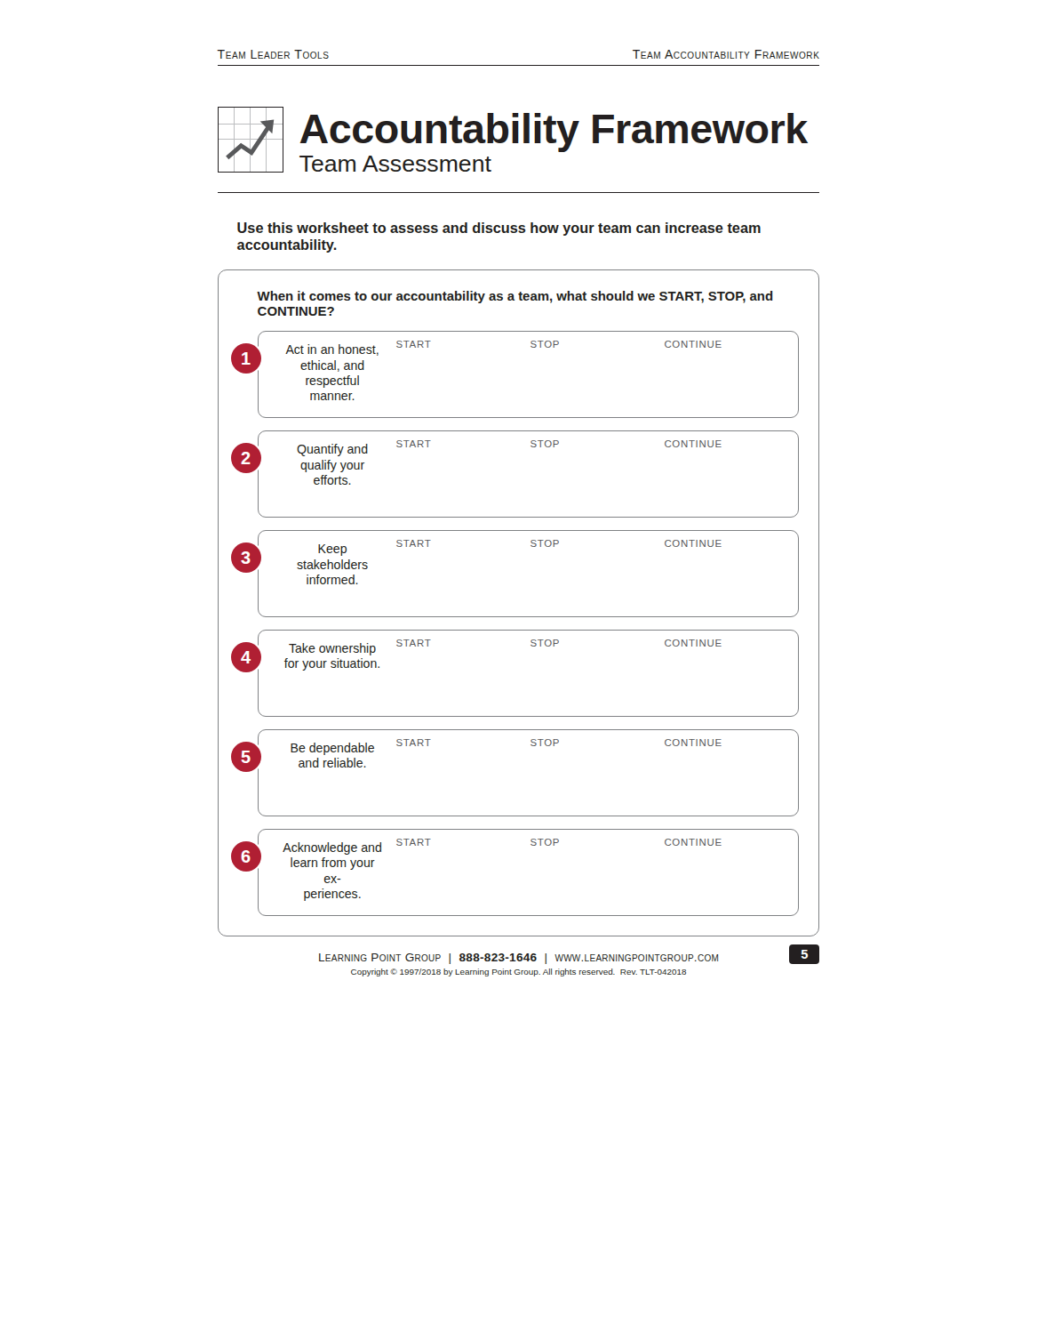Team Leader Tools
Team Accountability Framework
Accountability Framework
Team Assessment
Use this worksheet to assess and discuss how your team can increase team accountability.
When it comes to our accountability as a team, what should we START, STOP, and CONTINUE?
1
Act in an honest,
ethical, and
respectful manner.
START STOP CONTINUE
2
Quantify and
qualify your efforts.
START STOP CONTINUE
3
Keep
stakeholders
informed.
START STOP CONTINUE
4
Take ownership
for your situation.
START STOP CONTINUE
5
Be dependable
and reliable.
START STOP CONTINUE
6
Acknowledge and
learn from your ex-
periences.
START STOP CONTINUE
Learning Point Group | 888-823-1646 | www.learningpointgroup.com
Copyright © 1997/2018 by Learning Point Group. All rights reserved. Rev. TLT-042018
5